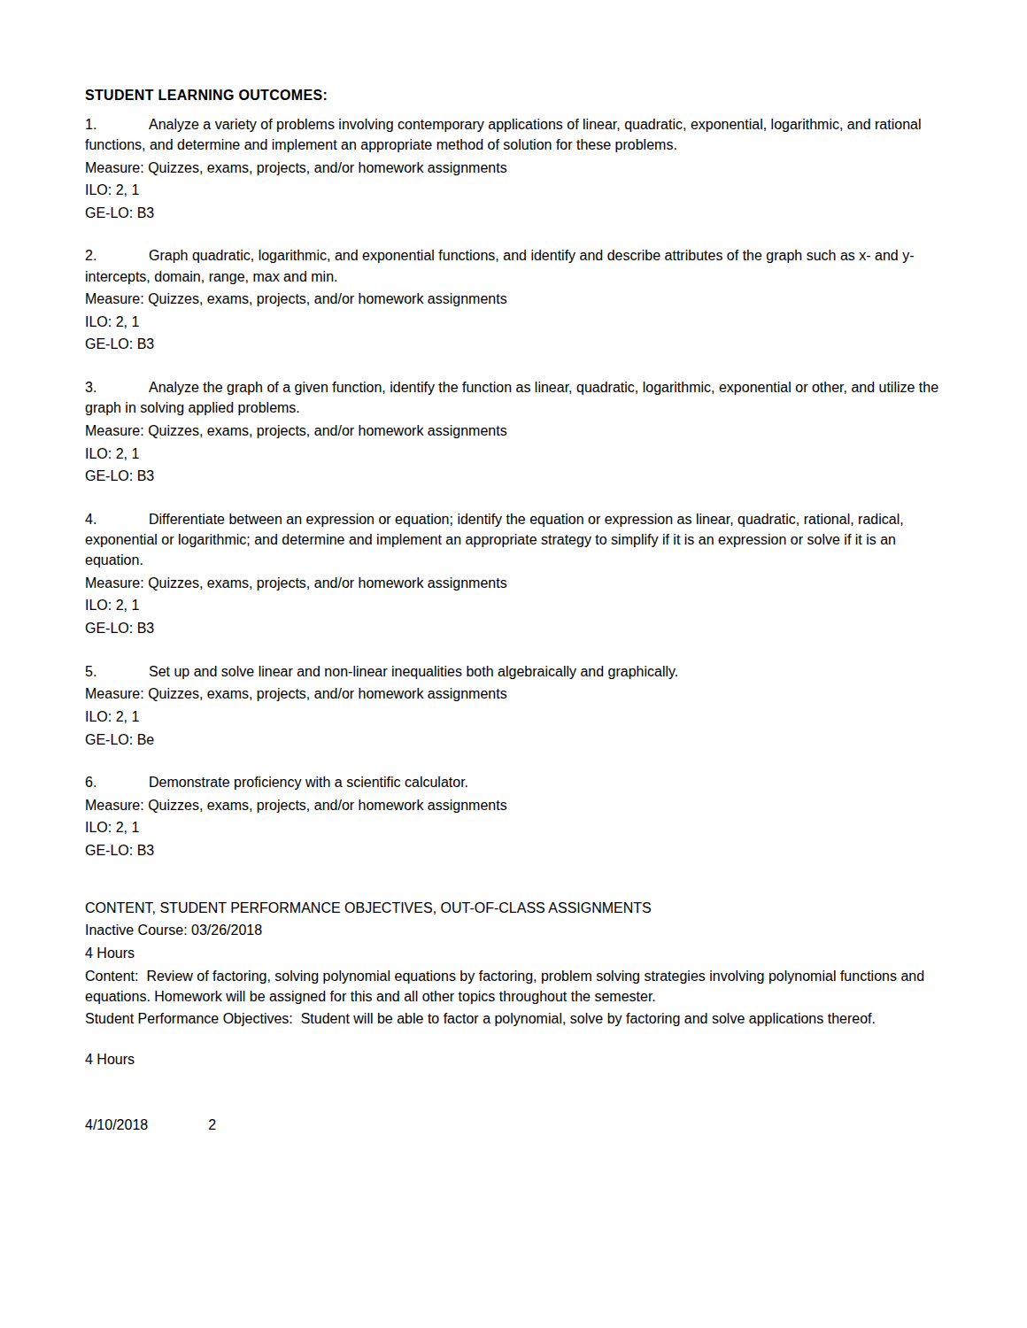STUDENT LEARNING OUTCOMES:
1. Analyze a variety of problems involving contemporary applications of linear, quadratic, exponential, logarithmic, and rational functions, and determine and implement an appropriate method of solution for these problems.
Measure: Quizzes, exams, projects, and/or homework assignments
ILO: 2, 1
GE-LO: B3
2. Graph quadratic, logarithmic, and exponential functions, and identify and describe attributes of the graph such as x- and y-intercepts, domain, range, max and min.
Measure: Quizzes, exams, projects, and/or homework assignments
ILO: 2, 1
GE-LO: B3
3. Analyze the graph of a given function, identify the function as linear, quadratic, logarithmic, exponential or other, and utilize the graph in solving applied problems.
Measure: Quizzes, exams, projects, and/or homework assignments
ILO: 2, 1
GE-LO: B3
4. Differentiate between an expression or equation; identify the equation or expression as linear, quadratic, rational, radical, exponential or logarithmic; and determine and implement an appropriate strategy to simplify if it is an expression or solve if it is an equation.
Measure: Quizzes, exams, projects, and/or homework assignments
ILO: 2, 1
GE-LO: B3
5. Set up and solve linear and non-linear inequalities both algebraically and graphically.
Measure: Quizzes, exams, projects, and/or homework assignments
ILO: 2, 1
GE-LO: Be
6. Demonstrate proficiency with a scientific calculator.
Measure: Quizzes, exams, projects, and/or homework assignments
ILO: 2, 1
GE-LO: B3
CONTENT, STUDENT PERFORMANCE OBJECTIVES, OUT-OF-CLASS ASSIGNMENTS
Inactive Course: 03/26/2018
4 Hours
Content: Review of factoring, solving polynomial equations by factoring, problem solving strategies involving polynomial functions and equations. Homework will be assigned for this and all other topics throughout the semester.
Student Performance Objectives: Student will be able to factor a polynomial, solve by factoring and solve applications thereof.
4 Hours
4/10/2018 2